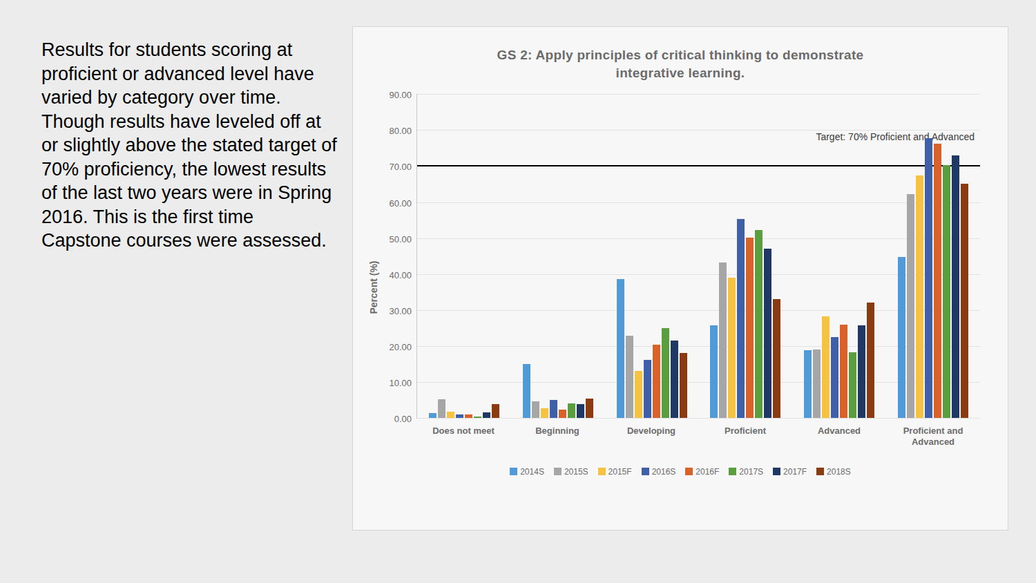Results for students scoring at proficient or advanced level have varied by category over time. Though results have leveled off at or slightly above the stated target of 70% proficiency, the lowest results of the last two years were in Spring 2016. This is the first time Capstone courses were assessed.
GS 2: Apply principles of critical thinking to demonstrate
integrative learning.
Percent (%)
90.00
80.00
70.00
60.00
50.00
40.00
30.00
20.00
10.00
0.00
Target: 70% Proficient and Advanced
Does not meet
Beginning
Developing
Proficient
Advanced
Proficient and
Advanced
2014S
2015S
2015F
2016S
2016F
2017S
2017F
2018S